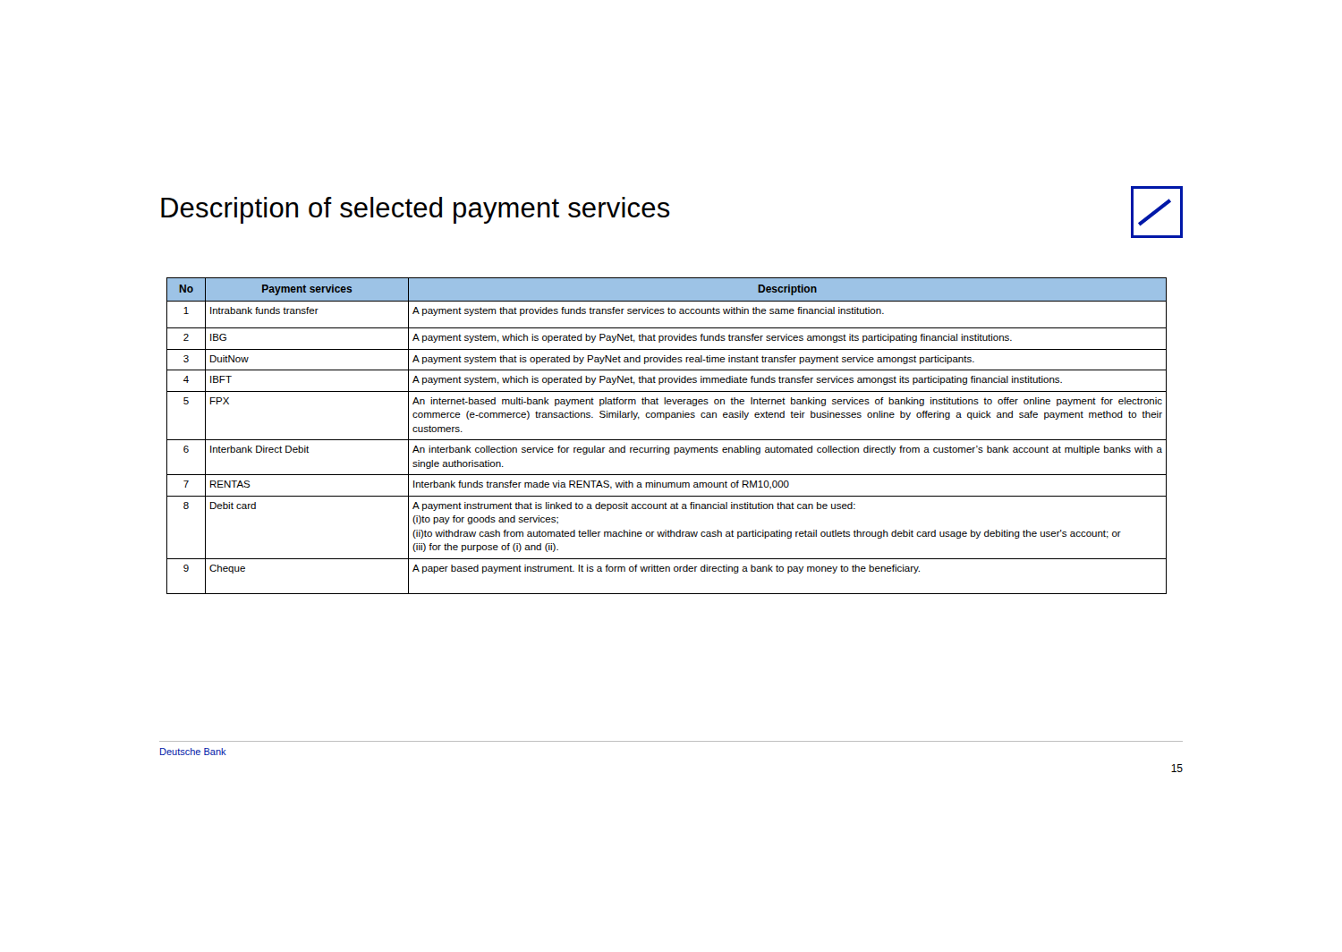Description of selected payment services
| No | Payment services | Description |
| --- | --- | --- |
| 1 | Intrabank funds transfer | A payment system that provides funds transfer services to accounts within the same financial institution. |
| 2 | IBG | A payment system, which is operated by PayNet, that provides funds transfer services amongst its participating financial institutions. |
| 3 | DuitNow | A payment system that is operated by PayNet and provides real-time instant transfer payment service amongst participants. |
| 4 | IBFT | A payment system, which is operated by PayNet, that provides immediate funds transfer services amongst its participating financial institutions. |
| 5 | FPX | An internet-based multi-bank payment platform that leverages on the Internet banking services of banking institutions to offer online payment for electronic commerce (e-commerce) transactions. Similarly, companies can easily extend teir businesses online by offering a quick and safe payment method to their customers. |
| 6 | Interbank Direct Debit | An interbank collection service for regular and recurring payments enabling automated collection directly from a customer’s bank account at multiple banks with a single authorisation. |
| 7 | RENTAS | Interbank funds transfer made via RENTAS, with a minumum amount of RM10,000 |
| 8 | Debit card | A payment instrument that is linked to a deposit account at a financial institution that can be used: (i)to pay for goods and services; (ii)to withdraw cash from automated teller machine or withdraw cash at participating retail outlets through debit card usage by debiting the user's account; or (iii) for the purpose of (i) and (ii). |
| 9 | Cheque | A paper based payment instrument. It is a form of written order directing a bank to pay money to the beneficiary. |
Deutsche Bank
15